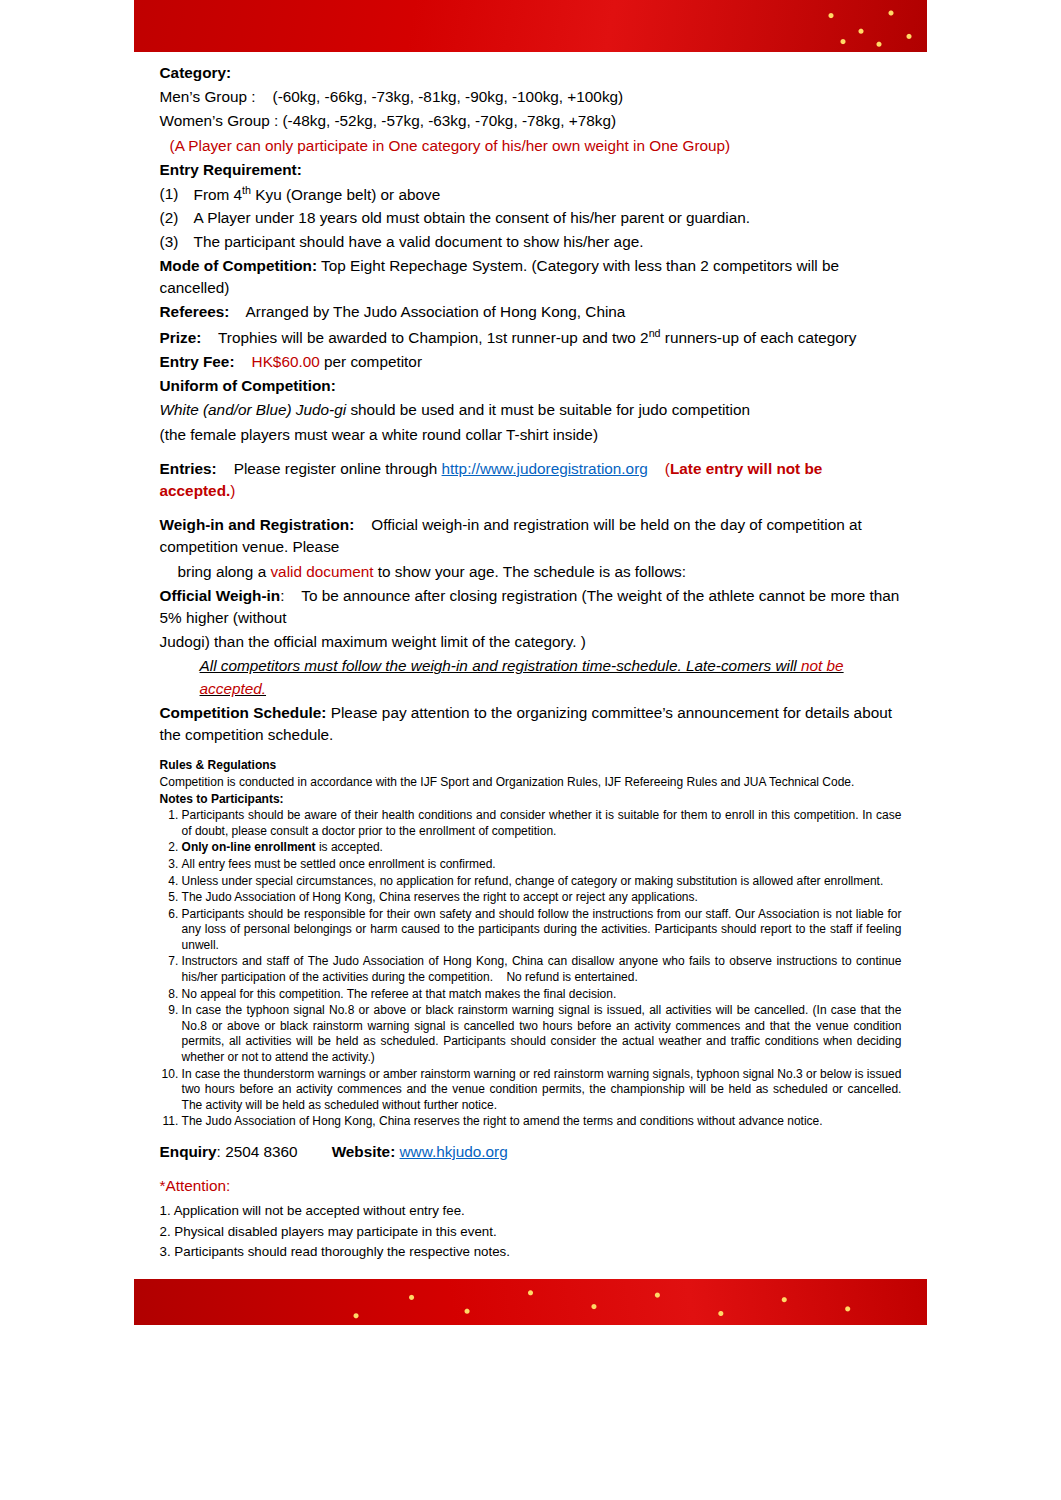Category:
Men’s Group : (-60kg, -66kg, -73kg, -81kg, -90kg, -100kg, +100kg)
Women’s Group : (-48kg, -52kg, -57kg, -63kg, -70kg, -78kg, +78kg)
(A Player can only participate in One category of his/her own weight in One Group)
Entry Requirement:
(1) From 4th Kyu (Orange belt) or above
(2) A Player under 18 years old must obtain the consent of his/her parent or guardian.
(3) The participant should have a valid document to show his/her age.
Mode of Competition: Top Eight Repechage System. (Category with less than 2 competitors will be cancelled)
Referees: Arranged by The Judo Association of Hong Kong, China
Prize: Trophies will be awarded to Champion, 1st runner-up and two 2nd runners-up of each category
Entry Fee: HK$60.00 per competitor
Uniform of Competition:
White (and/or Blue) Judo-gi should be used and it must be suitable for judo competition
(the female players must wear a white round collar T-shirt inside)
Entries: Please register online through http://www.judoregistration.org (Late entry will not be accepted.)
Weigh-in and Registration: Official weigh-in and registration will be held on the day of competition at competition venue. Please
bring along a valid document to show your age. The schedule is as follows:
Official Weigh-in: To be announce after closing registration (The weight of the athlete cannot be more than 5% higher (without
Judogi) than the official maximum weight limit of the category. )
All competitors must follow the weigh-in and registration time-schedule. Late-comers will not be accepted.
Competition Schedule: Please pay attention to the organizing committee’s announcement for details about the competition schedule.
Rules & Regulations
Competition is conducted in accordance with the IJF Sport and Organization Rules, IJF Refereeing Rules and JUA Technical Code.
Notes to Participants:
Participants should be aware of their health conditions and consider whether it is suitable for them to enroll in this competition. In case of doubt, please consult a doctor prior to the enrollment of competition.
Only on-line enrollment is accepted.
All entry fees must be settled once enrollment is confirmed.
Unless under special circumstances, no application for refund, change of category or making substitution is allowed after enrollment.
The Judo Association of Hong Kong, China reserves the right to accept or reject any applications.
Participants should be responsible for their own safety and should follow the instructions from our staff. Our Association is not liable for any loss of personal belongings or harm caused to the participants during the activities. Participants should report to the staff if feeling unwell.
Instructors and staff of The Judo Association of Hong Kong, China can disallow anyone who fails to observe instructions to continue his/her participation of the activities during the competition. No refund is entertained.
No appeal for this competition. The referee at that match makes the final decision.
In case the typhoon signal No.8 or above or black rainstorm warning signal is issued, all activities will be cancelled. (In case that the No.8 or above or black rainstorm warning signal is cancelled two hours before an activity commences and that the venue condition permits, all activities will be held as scheduled. Participants should consider the actual weather and traffic conditions when deciding whether or not to attend the activity.)
In case the thunderstorm warnings or amber rainstorm warning or red rainstorm warning signals, typhoon signal No.3 or below is issued two hours before an activity commences and the venue condition permits, the championship will be held as scheduled or cancelled. The activity will be held as scheduled without further notice.
The Judo Association of Hong Kong, China reserves the right to amend the terms and conditions without advance notice.
Enquiry: 2504 8360 Website: www.hkjudo.org
*Attention:
1. Application will not be accepted without entry fee.
2. Physical disabled players may participate in this event.
3. Participants should read thoroughly the respective notes.